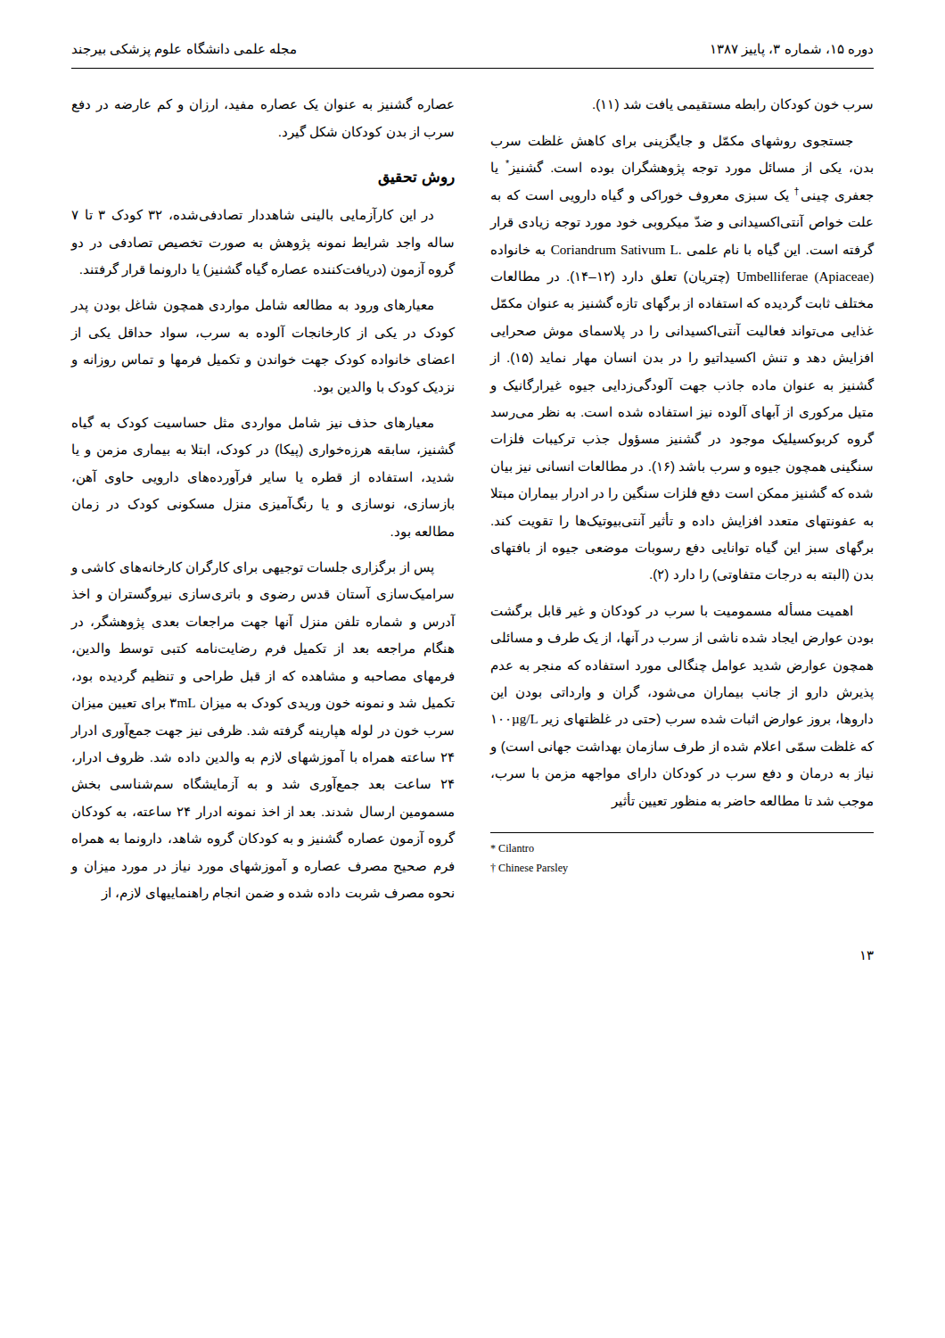دوره ۱۵، شماره ۳، پاییز ۱۳۸۷ مجله علمی دانشگاه علوم پزشکی بیرجند
سرب خون کودکان رابطه مستقیمی یافت شد (۱۱).
جستجوی روشهای مکمّل و جایگزینی برای کاهش غلظت سرب بدن، یکی از مسائل مورد توجه پژوهشگران بوده است. گشنیز* یا جعفری چینی† یک سبزی معروف خوراکی و گیاه دارویی است که به علت خواص آنتی‌اکسیدانی و ضدّ میکروبی خود مورد توجه زیادی قرار گرفته است. این گیاه با نام علمی Coriandrum Sativum L. به خانواده Umbelliferae (Apiaceae) (چتریان) تعلق دارد (۱۲–۱۴). در مطالعات مختلف ثابت گردیده که استفاده از برگهای تازه گشنیز به عنوان مکمّل غذایی می‌تواند فعالیت آنتی‌اکسیدانی را در پلاسمای موش صحرایی افزایش دهد و تنش اکسیداتیو را در بدن انسان مهار نماید (۱۵). از گشنیز به عنوان ماده جاذب جهت آلودگی‌زدایی جیوه غیرارگانیک و متیل مرکوری از آبهای آلوده نیز استفاده شده است. به نظر می‌رسد گروه کربوکسیلیک موجود در گشنیز مسؤول جذب ترکیبات فلزات سنگینی همچون جیوه و سرب باشد (۱۶). در مطالعات انسانی نیز بیان شده که گشنیز ممکن است دفع فلزات سنگین را در ادرار بیماران مبتلا به عفونتهای متعدد افزایش داده و تأثیر آنتی‌بیوتیک‌ها را تقویت کند. برگهای سبز این گیاه توانایی دفع رسوبات موضعی جیوه از بافتهای بدن (البته به درجات متفاوتی) را دارد (۲).
اهمیت مسأله مسمومیت با سرب در کودکان و غیر قابل برگشت بودن عوارض ایجاد شده ناشی از سرب در آنها، از یک طرف و مسائلی همچون عوارض شدید عوامل چنگالی مورد استفاده که منجر به عدم پذیرش دارو از جانب بیماران می‌شود، گران و وارداتی بودن این داروها، بروز عوارض اثبات شده سرب (حتی در غلظتهای زیر ۱۰۰µg/L که غلظت سمّی اعلام شده از طرف سازمان بهداشت جهانی است) و نیاز به درمان و دفع سرب در کودکان دارای مواجهه مزمن با سرب، موجب شد تا مطالعه حاضر به منظور تعیین تأثیر
* Cilantro
† Chinese Parsley
عصاره گشنیز به عنوان یک عصاره مفید، ارزان و کم عارضه در دفع سرب از بدن کودکان شکل گیرد.
روش تحقیق
در این کارآزمایی بالینی شاهددار تصادفی‌شده، ۳۲ کودک ۳ تا ۷ ساله واجد شرایط نمونه پژوهش به صورت تخصیص تصادفی در دو گروه آزمون (دریافت‌کننده عصاره گیاه گشنیز) یا دارونما قرار گرفتند.
معیارهای ورود به مطالعه شامل مواردی همچون شاغل بودن پدر کودک در یکی از کارخانجات آلوده به سرب، سواد حداقل یکی از اعضای خانواده کودک جهت خواندن و تکمیل فرمها و تماس روزانه و نزدیک کودک با والدین بود.
معیارهای حذف نیز شامل مواردی مثل حساسیت کودک به گیاه گشنیز، سابقه هرزه‌خواری (پیکا) در کودک، ابتلا به بیماری مزمن و یا شدید، استفاده از قطره یا سایر فرآورده‌های دارویی حاوی آهن، بازسازی، نوسازی و یا رنگ‌آمیزی منزل مسکونی کودک در زمان مطالعه بود.
پس از برگزاری جلسات توجیهی برای کارگران کارخانه‌های کاشی و سرامیک‌سازی آستان قدس رضوی و باتری‌سازی نیروگستران و اخذ آدرس و شماره تلفن منزل آنها جهت مراجعات بعدی پژوهشگر، در هنگام مراجعه بعد از تکمیل فرم رضایت‌نامه کتبی توسط والدین، فرمهای مصاحبه و مشاهده که از قبل طراحی و تنظیم گردیده بود، تکمیل شد و نمونه خون وریدی کودک به میزان ۳mL برای تعیین میزان سرب خون در لوله هپارینه گرفته شد. ظرفی نیز جهت جمع‌آوری ادرار ۲۴ ساعته همراه با آموزشهای لازم به والدین داده شد. ظروف ادرار، ۲۴ ساعت بعد جمع‌آوری شد و به آزمایشگاه سم‌شناسی بخش مسمومین ارسال شدند. بعد از اخذ نمونه ادرار ۲۴ ساعته، به کودکان گروه آزمون عصاره گشنیز و به کودکان گروه شاهد، دارونما به همراه فرم صحیح مصرف عصاره و آموزشهای مورد نیاز در مورد میزان و نحوه مصرف شربت داده شده و ضمن انجام راهنماییهای لازم، از
۱۳